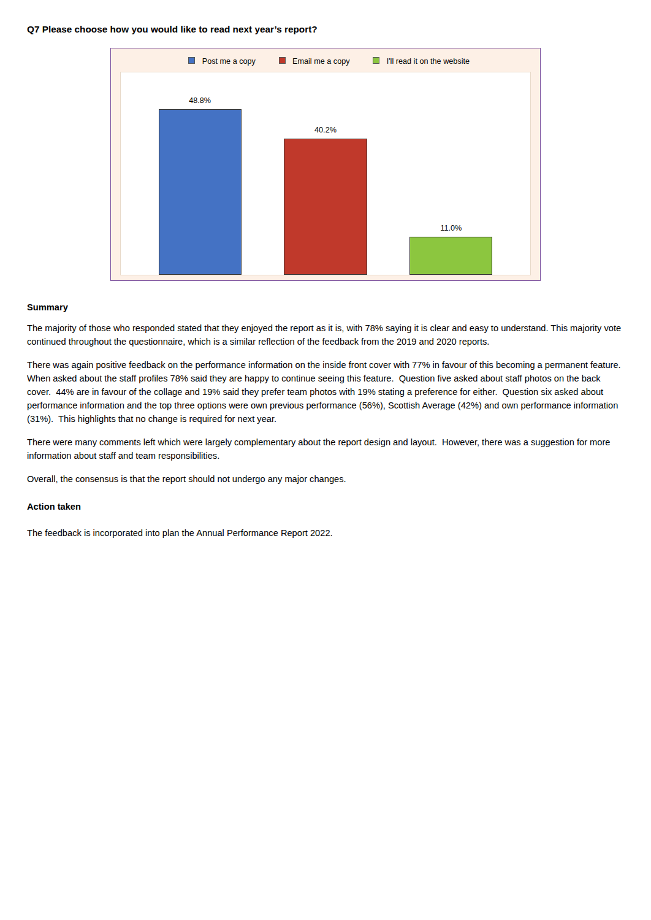Q7 Please choose how you would like to read next year’s report?
Post me a copy Email me a copy I'll read it on the website
48.8%
40.2%
11.0%
Summary
The majority of those who responded stated that they enjoyed the report as it is, with 78% saying it is clear and easy to understand. This majority vote continued throughout the questionnaire, which is a similar reflection of the feedback from the 2019 and 2020 reports.
There was again positive feedback on the performance information on the inside front cover with 77% in favour of this becoming a permanent feature. When asked about the staff profiles 78% said they are happy to continue seeing this feature. Question five asked about staff photos on the back cover. 44% are in favour of the collage and 19% said they prefer team photos with 19% stating a preference for either. Question six asked about performance information and the top three options were own previous performance (56%), Scottish Average (42%) and own performance information (31%). This highlights that no change is required for next year.
There were many comments left which were largely complementary about the report design and layout. However, there was a suggestion for more information about staff and team responsibilities.
Overall, the consensus is that the report should not undergo any major changes.
Action taken
The feedback is incorporated into plan the Annual Performance Report 2022.